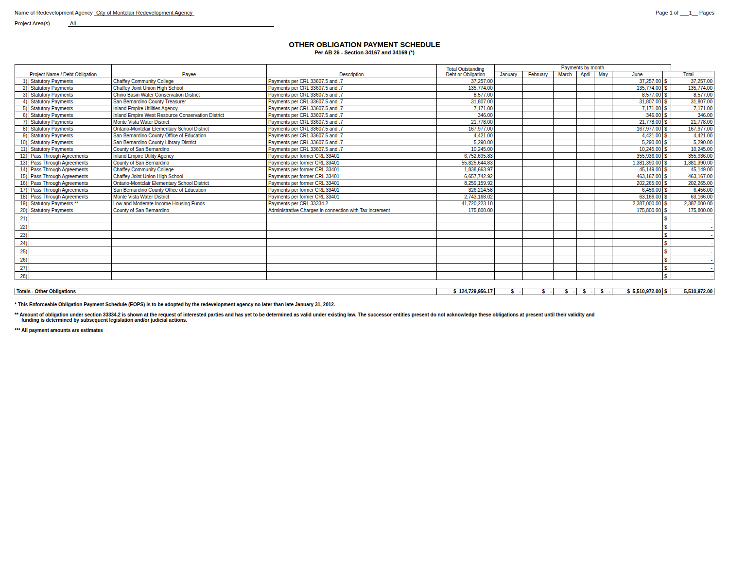Name of Redevelopment Agency City of Montclair Redevelopment Agency
Page 1 of ___1__ Pages
Project Area(s) All
OTHER OBLIGATION PAYMENT SCHEDULE
Per AB 26 - Section 34167 and 34169 (*)
| Project Name / Debt Obligation | Payee | Description | Total Outstanding Debt or Obligation | Payments by month |
| --- | --- | --- | --- | --- |
| January | February | March | April | May | June | Total |
| 1) | Statutory Payments | Chaffey Community College | Payments per CRL 33607.5 and .7 | 37,257.00 | | | | | | 37,257.00 | $ | 37,257.00 |
| 2) | Statutory Payments | Chaffey Joint Union High School | Payments per CRL 33607.5 and .7 | 135,774.00 | | | | | | 135,774.00 | $ | 135,774.00 |
| 3) | Statutory Payments | Chino Basin Water Conservation District | Payments per CRL 33607.5 and .7 | 8,577.00 | | | | | | 8,577.00 | $ | 8,577.00 |
| 4) | Statutory Payments | San Bernardino County Treasurer | Payments per CRL 33607.5 and .7 | 31,807.00 | | | | | | 31,807.00 | $ | 31,807.00 |
| 5) | Statutory Payments | Inland Empire Utilities Agency | Payments per CRL 33607.5 and .7 | 7,171.00 | | | | | | 7,171.00 | $ | 7,171.00 |
| 6) | Statutory Payments | Inland Empire West Resource Conservation District | Payments per CRL 33607.5 and .7 | 346.00 | | | | | | 346.00 | $ | 346.00 |
| 7) | Statutory Payments | Monte Vista Water District | Payments per CRL 33607.5 and .7 | 21,778.00 | | | | | | 21,778.00 | $ | 21,778.00 |
| 8) | Statutory Payments | Ontario-Montclair Elementary School District | Payments per CRL 33607.5 and .7 | 167,977.00 | | | | | | 167,977.00 | $ | 167,977.00 |
| 9) | Statutory Payments | San Bernardino County Office of Education | Payments per CRL 33607.5 and .7 | 4,421.00 | | | | | | 4,421.00 | $ | 4,421.00 |
| 10) | Statutory Payments | San Bernardino County Library District | Payments per CRL 33607.5 and .7 | 5,290.00 | | | | | | 5,290.00 | $ | 5,290.00 |
| 11) | Statutory Payments | County of San Bernardino | Payments per CRL 33607.5 and .7 | 10,245.00 | | | | | | 10,245.00 | $ | 10,245.00 |
| 12) | Pass Through Agreements | Inland Empire Utility Agency | Payments per former CRL 33401 | 6,752,695.83 | | | | | | 355,936.00 | $ | 355,936.00 |
| 13) | Pass Through Agreements | County of San Bernardino | Payments per former CRL 33401 | 55,825,644.83 | | | | | | 1,381,390.00 | $ | 1,381,390.00 |
| 14) | Pass Through Agreements | Chaffey Community College | Payments per former CRL 33401 | 1,838,663.97 | | | | | | 45,149.00 | $ | 45,149.00 |
| 15) | Pass Through Agreements | Chaffey Joint Union High School | Payments per former CRL 33401 | 6,657,742.92 | | | | | | 463,167.00 | $ | 463,167.00 |
| 16) | Pass Through Agreements | Ontario-Montclair Elementary School District | Payments per former CRL 33401 | 8,259,159.92 | | | | | | 202,265.00 | $ | 202,265.00 |
| 17) | Pass Through Agreements | San Bernardino County Office of Education | Payments per former CRL 33401 | 326,214.58 | | | | | | 6,456.00 | $ | 6,456.00 |
| 18) | Pass Through Agreements | Monte Vista Water District | Payments per former CRL 33401 | 2,743,168.02 | | | | | | 63,166.00 | $ | 63,166.00 |
| 19) | Statutory Payments ** | Low and Moderate Income Housing Funds | Payments per CRL 33334.2 | 41,720,223.10 | | | | | | 2,387,000.00 | $ | 2,387,000.00 |
| 20) | Statutory Payments | County of San Bernardino | Administrative Charges in connection with Tax increment | 175,800.00 | | | | | | 175,800.00 | $ | 175,800.00 |
| 21) | | | | | | | | | | | $ | - |
| 22) | | | | | | | | | | | $ | - |
| 23) | | | | | | | | | | | $ | - |
| 24) | | | | | | | | | | | $ | - |
| 25) | | | | | | | | | | | $ | - |
| 26) | | | | | | | | | | | $ | - |
| 27) | | | | | | | | | | | $ | - |
| 28) | | | | | | | | | | | $ | - |
| Totals - Other Obligations | $ 124,729,956.17 | $ - | $ - | $ - | $ - | $ - | $ 5,510,972.00 | $ | 5,510,972.00 |
* This Enforceable Obligation Payment Schedule (EOPS) is to be adopted by the redevelopment agency no later than late January 31, 2012.
** Amount of obligation under section 33334.2 is shown at the request of interested parties and has yet to be determined as valid under existing law. The successor entities present do not acknowledge these obligations at present until their validity and funding is determined by subsequent legislation and/or judicial actions.
*** All payment amounts are estimates